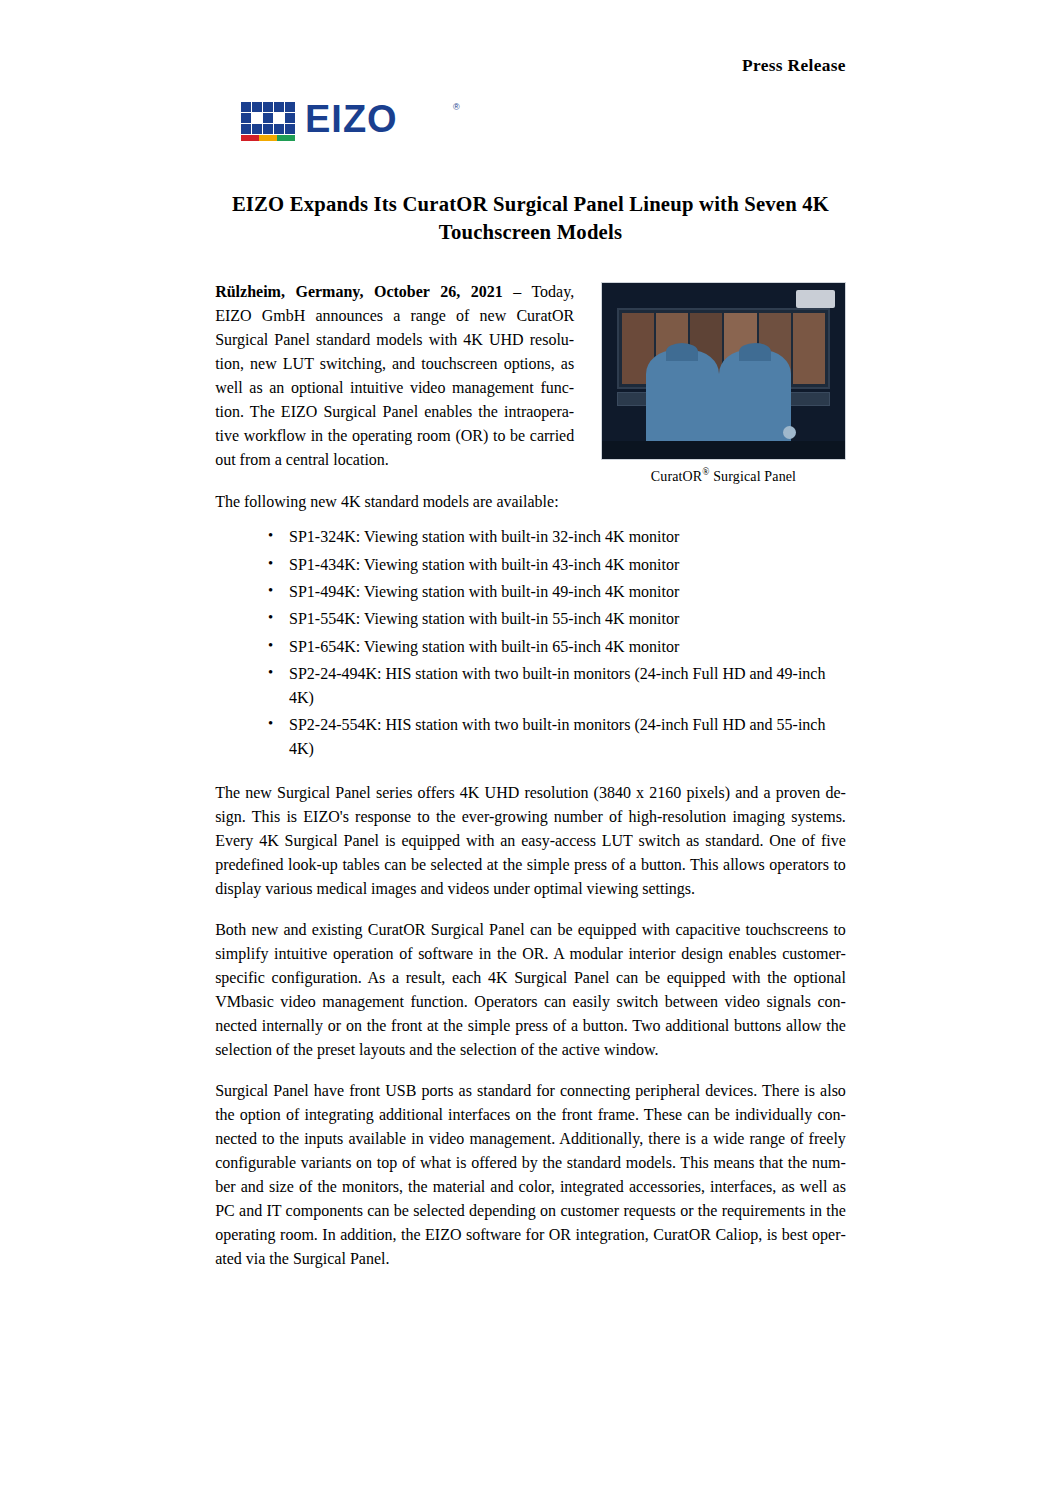Press Release
EIZO ®
EIZO Expands Its CuratOR Surgical Panel Lineup with Seven 4K
Touchscreen Models
CuratOR® Surgical Panel
Rülzheim, Germany, October 26, 2021 – Today, EIZO GmbH announces a range of new CuratOR Surgical Panel standard models with 4K UHD resolution, new LUT switching, and touchscreen options, as well as an optional intuitive video management function. The EIZO Surgical Panel enables the intraoperative workflow in the operating room (OR) to be carried out from a central location.
The following new 4K standard models are available:
SP1-324K: Viewing station with built-in 32-inch 4K monitor
SP1-434K: Viewing station with built-in 43-inch 4K monitor
SP1-494K: Viewing station with built-in 49-inch 4K monitor
SP1-554K: Viewing station with built-in 55-inch 4K monitor
SP1-654K: Viewing station with built-in 65-inch 4K monitor
SP2-24-494K: HIS station with two built-in monitors (24-inch Full HD and 49-inch 4K)
SP2-24-554K: HIS station with two built-in monitors (24-inch Full HD and 55-inch 4K)
The new Surgical Panel series offers 4K UHD resolution (3840 x 2160 pixels) and a proven design. This is EIZO's response to the ever-growing number of high-resolution imaging systems. Every 4K Surgical Panel is equipped with an easy-access LUT switch as standard. One of five predefined look-up tables can be selected at the simple press of a button. This allows operators to display various medical images and videos under optimal viewing settings.
Both new and existing CuratOR Surgical Panel can be equipped with capacitive touchscreens to simplify intuitive operation of software in the OR. A modular interior design enables customer-specific configuration. As a result, each 4K Surgical Panel can be equipped with the optional VMbasic video management function. Operators can easily switch between video signals connected internally or on the front at the simple press of a button. Two additional buttons allow the selection of the preset layouts and the selection of the active window.
Surgical Panel have front USB ports as standard for connecting peripheral devices. There is also the option of integrating additional interfaces on the front frame. These can be individually connected to the inputs available in video management. Additionally, there is a wide range of freely configurable variants on top of what is offered by the standard models. This means that the number and size of the monitors, the material and color, integrated accessories, interfaces, as well as PC and IT components can be selected depending on customer requests or the requirements in the operating room. In addition, the EIZO software for OR integration, CuratOR Caliop, is best operated via the Surgical Panel.